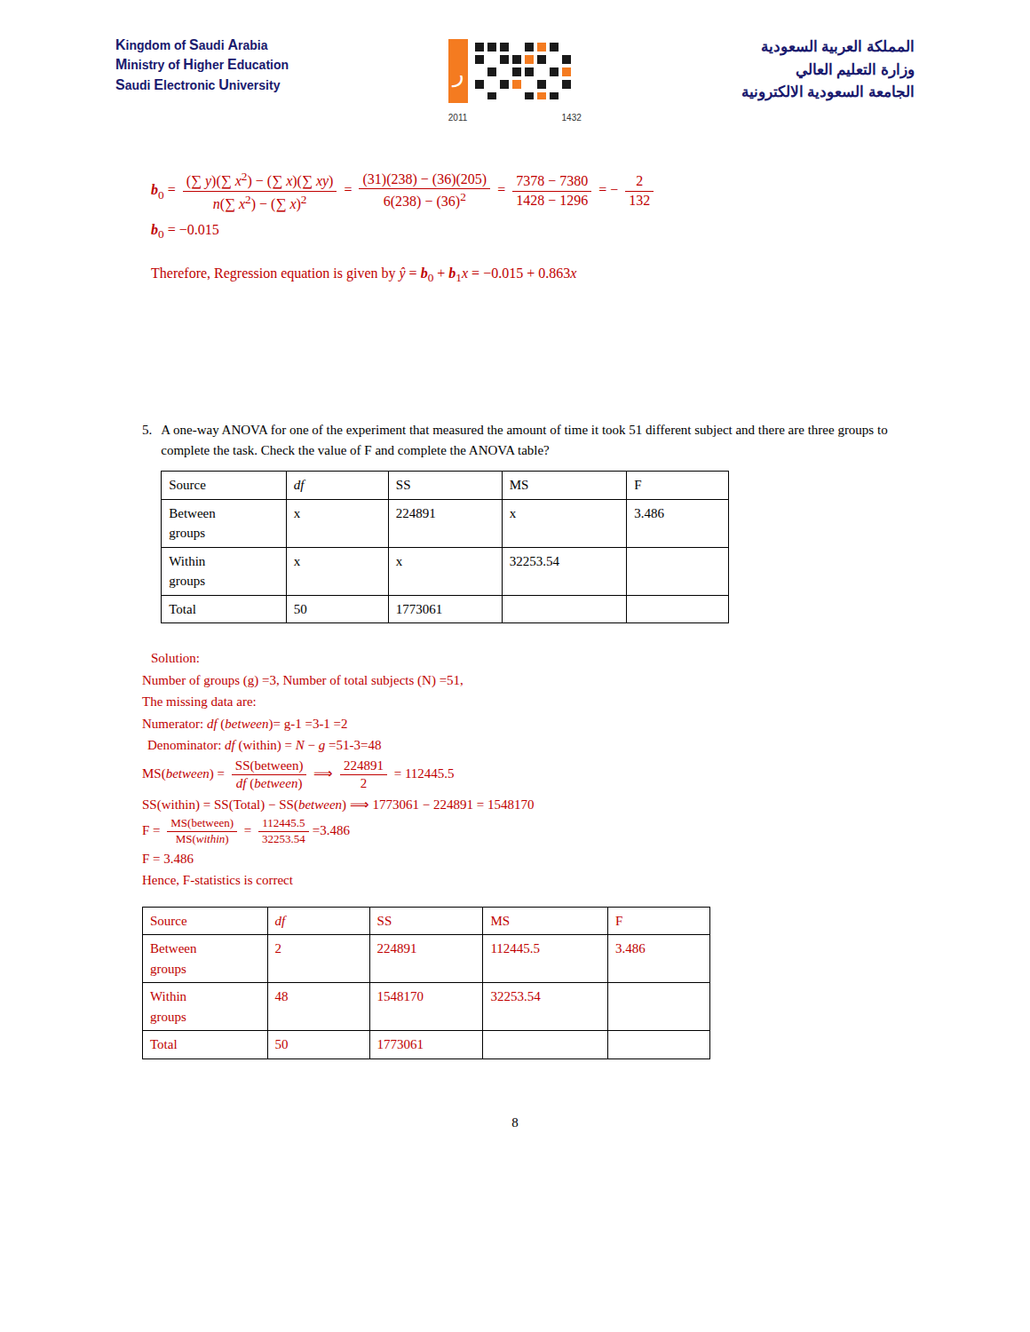Kingdom of Saudi Arabia
Ministry of Higher Education
Saudi Electronic University
ر
20111432
المملكة العربية السعودية
وزارة التعليم العالي
الجامعة السعودية الالكترونية
b0 = (∑ y)(∑ x2) − (∑ x)(∑ xy) n(∑ x2) − (∑ x)2 = (31)(238) − (36)(205) 6(238) − (36)2 = 7378 − 7380 1428 − 1296 = − 2 132
b0 = −0.015
Therefore, Regression equation is given by ŷ = b0 + b1x = −0.015 + 0.863x
5.
A one-way ANOVA for one of the experiment that measured the amount of time it took 51 different subject and there are three groups to complete the task. Check the value of F and complete the ANOVA table?
| Source | df | SS | MS | F |
| Between groups | x | 224891 | x | 3.486 |
| Within groups | x | x | 32253.54 | |
| Total | 50 | 1773061 | | |
Solution:
Number of groups (g) =3, Number of total subjects (N) =51,
The missing data are:
Numerator: df (between)= g-1 =3-1 =2
Denominator: df (within) = N − g =51-3=48
MS(between) = SS(between) df (between) ⟹ 224891 2 = 112445.5
SS(within) = SS(Total) − SS(between) ⟹ 1773061 − 224891 = 1548170
F = MS(between) MS(within) = 112445.5 32253.54 =3.486
F = 3.486
Hence, F-statistics is correct
| Source | df | SS | MS | F |
| Between groups | 2 | 224891 | 112445.5 | 3.486 |
| Within groups | 48 | 1548170 | 32253.54 | |
| Total | 50 | 1773061 | | |
8